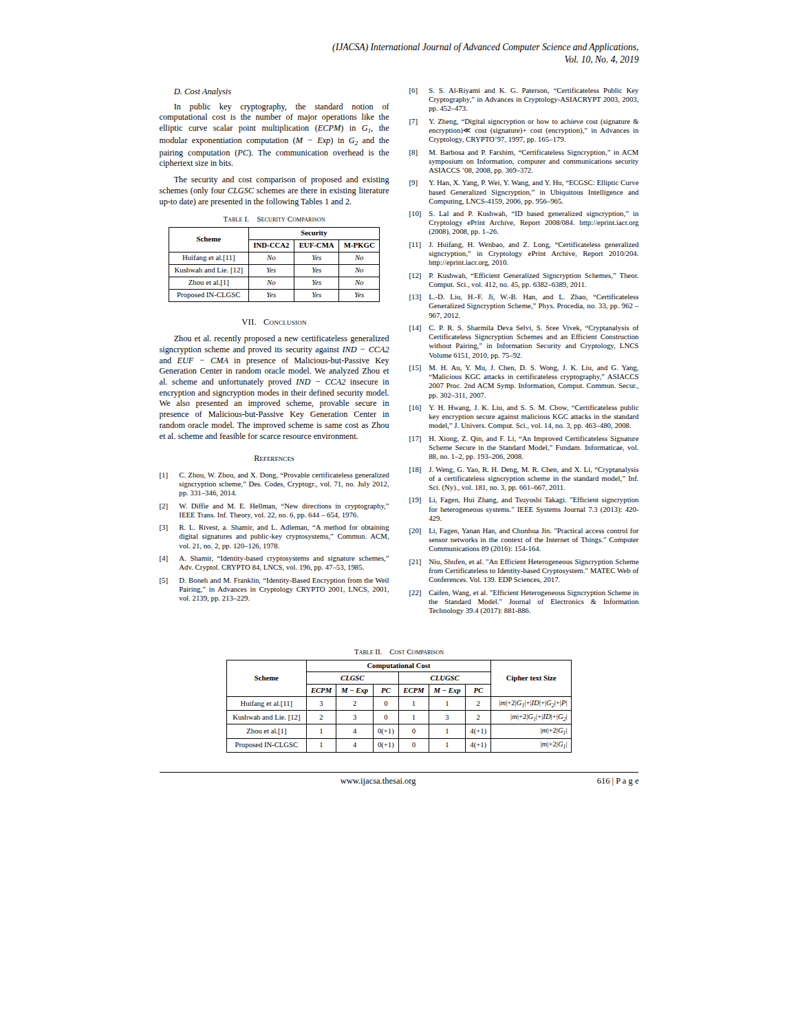(IJACSA) International Journal of Advanced Computer Science and Applications,
Vol. 10, No. 4, 2019
D. Cost Analysis
In public key cryptography, the standard notion of computational cost is the number of major operations like the elliptic curve scalar point multiplication (ECPM) in G1, the modular exponentiation computation (M − Exp) in G2 and the pairing computation (PC). The communication overhead is the ciphertext size in bits.
The security and cost comparison of proposed and existing schemes (only four CLGSC schemes are there in existing literature up-to date) are presented in the following Tables 1 and 2.
Table I. Security Comparison
| Scheme | Security |
| --- | --- |
| IND-CCA2 | EUF-CMA | M-PKGC |
| Huifang et al.[11] | No | Yes | No |
| Kushwah and Lie. [12] | Yes | Yes | No |
| Zhou et al.[1] | No | Yes | No |
| Proposed IN-CLGSC | Yes | Yes | Yes |
VII. Conclusion
Zhou et al. recently proposed a new certificateless generalized signcryption scheme and proved its security against IND − CCA2 and EUF − CMA in presence of Malicious-but-Passive Key Generation Center in random oracle model. We analyzed Zhou et al. scheme and unfortunately proved IND − CCA2 insecure in encryption and signcryption modes in their defined security model. We also presented an improved scheme, provable secure in presence of Malicious-but-Passive Key Generation Center in random oracle model. The improved scheme is same cost as Zhou et al. scheme and feasible for scarce resource environment.
References
[1] C. Zhou, W. Zhou, and X. Dong, “Provable certificateless generalized signcryption scheme,” Des. Codes, Cryptogr., vol. 71, no. July 2012, pp. 331–346, 2014.
[2] W. Diffie and M. E. Hellman, “New directions in cryptography,” IEEE Trans. Inf. Theory, vol. 22, no. 6, pp. 644 – 654, 1976.
[3] R. L. Rivest, a. Shamir, and L. Adleman, “A method for obtaining digital signatures and public-key cryptosystems,” Commun. ACM, vol. 21, no. 2, pp. 120–126, 1978.
[4] A. Shamir, “Identity-based cryptosystems and signature schemes,” Adv. Cryptol. CRYPTO 84, LNCS, vol. 196, pp. 47–53, 1985.
[5] D. Boneh and M. Franklin, “Identity-Based Encryption from the Weil Pairing,” in Advances in Cryptology CRYPTO 2001, LNCS, 2001, vol. 2139, pp. 213–229.
[6] S. S. Al-Riyami and K. G. Paterson, “Certificateless Public Key Cryptography,” in Advances in Cryptology-ASIACRYPT 2003, 2003, pp. 452–473.
[7] Y. Zheng, “Digital signcryption or how to achieve cost (signature & encryption)≪ cost (signature)+ cost (encryption),” in Advances in Cryptology, CRYPTO’97, 1997, pp. 165–179.
[8] M. Barbosa and P. Farshim, “Certificateless Signcryption,” in ACM symposium on Information, computer and communications security ASIACCS ’08, 2008, pp. 369–372.
[9] Y. Han, X. Yang, P. Wei, Y. Wang, and Y. Hu, “ECGSC: Elliptic Curve based Generalized Signcryption,” in Ubiquitous Intelligence and Computing, LNCS-4159, 2006, pp. 956–965.
[10] S. Lal and P. Kushwah, “ID based generalized signcryption,” in Cryptology ePrint Archive, Report 2008/084. http://eprint.iacr.org (2008), 2008, pp. 1–26.
[11] J. Huifang, H. Wenbao, and Z. Long, “Certificateless generalized signcryption,” in Cryptology ePrint Archive, Report 2010/204. http://eprint.iacr.org, 2010.
[12] P. Kushwah, “Efficient Generalized Signcryption Schemes,” Theor. Comput. Sci., vol. 412, no. 45, pp. 6382–6389, 2011.
[13] L.-D. Liu, H.-F. Ji, W.-B. Han, and L. Zhao, “Certificateless Generalized Signcryption Scheme,” Phys. Procedia, no. 33, pp. 962 – 967, 2012.
[14] C. P. R. S. Sharmila Deva Selvi, S. Sree Vivek, “Cryptanalysis of Certificateless Signcryption Schemes and an Efficient Construction without Pairing,” in Information Security and Cryptology, LNCS Volume 6151, 2010, pp. 75–92.
[15] M. H. Au, Y. Mu, J. Chen, D. S. Wong, J. K. Liu, and G. Yang, “Malicious KGC attacks in certificateless cryptography,” ASIACCS 2007 Proc. 2nd ACM Symp. Information, Comput. Commun. Secur., pp. 302–311, 2007.
[16] Y. H. Hwang, J. K. Liu, and S. S. M. Chow, “Certificateless public key encryption secure against malicious KGC attacks in the standard model,” J. Univers. Comput. Sci., vol. 14, no. 3, pp. 463–480, 2008.
[17] H. Xiong, Z. Qin, and F. Li, “An Improved Certificateless Signature Scheme Secure in the Standard Model,” Fundam. Informaticae, vol. 88, no. 1–2, pp. 193–206, 2008.
[18] J. Weng, G. Yao, R. H. Deng, M. R. Chen, and X. Li, “Cryptanalysis of a certificateless signcryption scheme in the standard model,” Inf. Sci. (Ny)., vol. 181, no. 3, pp. 661–667, 2011.
[19] Li, Fagen, Hui Zhang, and Tsuyoshi Takagi. "Efficient signcryption for heterogeneous systems." IEEE Systems Journal 7.3 (2013): 420-429.
[20] Li, Fagen, Yanan Han, and Chunhua Jin. "Practical access control for sensor networks in the context of the Internet of Things." Computer Communications 89 (2016): 154-164.
[21] Niu, Shufen, et al. "An Efficient Heterogeneous Signcryption Scheme from Certificateless to Identity-based Cryptosystem." MATEC Web of Conferences. Vol. 139. EDP Sciences, 2017.
[22] Caifen, Wang, et al. "Efficient Heterogeneous Signcryption Scheme in the Standard Model." Journal of Electronics & Information Technology 39.4 (2017): 881-886.
Table II. Cost Comparison
| Scheme | Computational Cost | Cipher text Size |
| --- | --- | --- |
| CLGSC | CLUGSC |
| ECPM | M − Exp | PC | ECPM | M − Exp | PC |
| Huifang et al.[11] | 3 | 2 | 0 | 1 | 1 | 2 | / m /+2/ G 1 /+/ ID /+/ G 2 /+/ P / |
| Kushwah and Lie. [12] | 2 | 3 | 0 | 1 | 3 | 2 | / m /+2/ G 1 /+/ ID /+/ G 2 / |
| Zhou et al.[1] | 1 | 4 | 0(+1) | 0 | 1 | 4(+1) | / m /+2/ G 1 / |
| Proposed IN-CLGSC | 1 | 4 | 0(+1) | 0 | 1 | 4(+1) | / m /+2/ G 1 / |
www.ijacsa.thesai.org 616 | P a g e